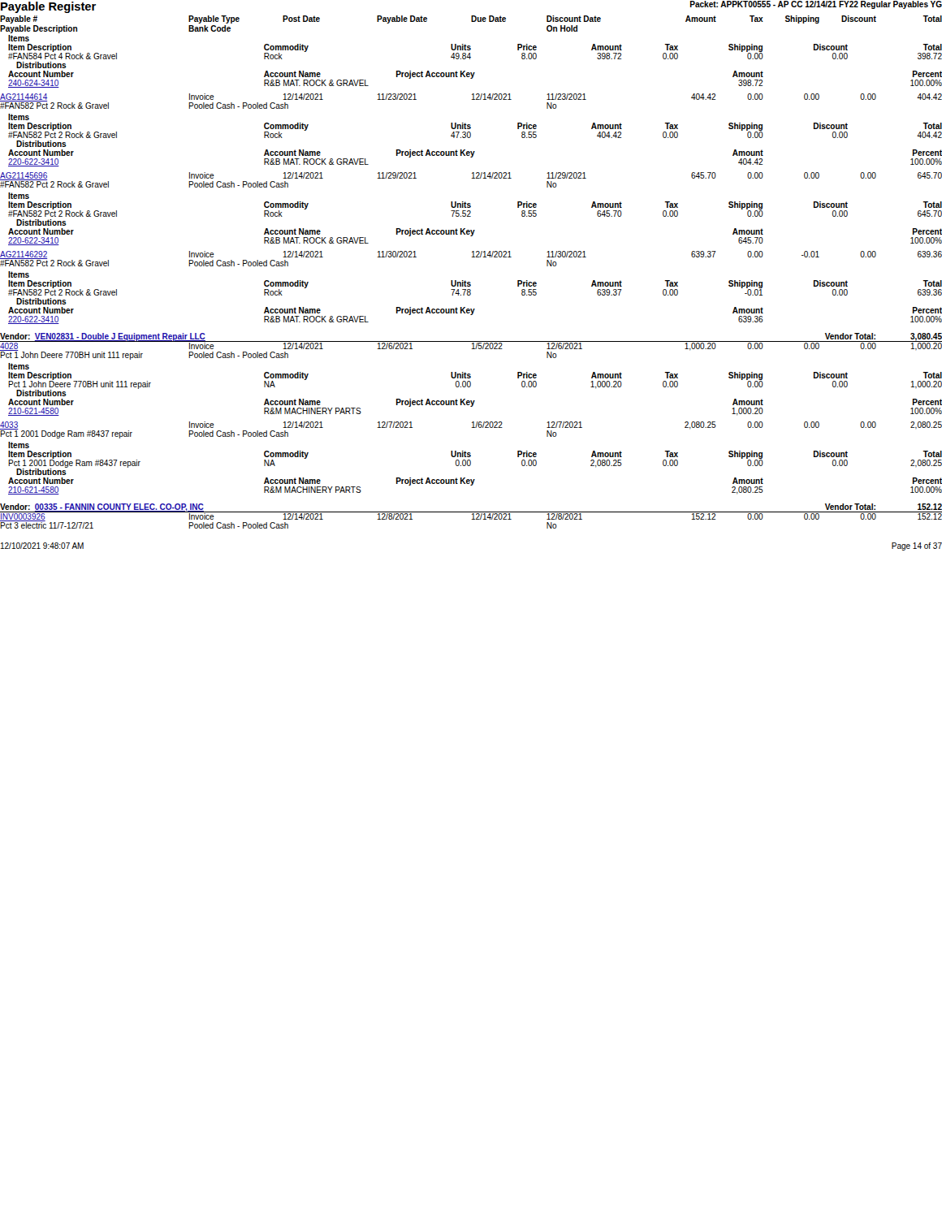Payable Register
Packet: APPKT00555 - AP CC 12/14/21 FY22 Regular Payables YG
| Payable # | Payable Type | Post Date | Payable Date | Due Date | Discount Date | Amount | Tax | Shipping | Discount | Total |
| Payable Description | Bank Code | On Hold | |
| Items |
| Item Description | Commodity | Units | Price | Amount | Tax | Shipping | Discount | Total |
| #FAN584 Pct 4 Rock & Gravel | Rock | 49.84 | 8.00 | 398.72 | 0.00 | 0.00 | 0.00 | 398.72 |
| Distributions |
| Account Number | Account Name | Project Account Key | Amount | Percent |
| 240-624-3410 | R&B MAT. ROCK & GRAVEL | | 398.72 | 100.00% |
| AG21144614 | Invoice | 12/14/2021 | 11/23/2021 | 12/14/2021 | 11/23/2021 | 404.42 | 0.00 | 0.00 | 0.00 | 404.42 |
| #FAN582 Pct 2 Rock & Gravel | Pooled Cash - Pooled Cash | No | |
| Items |
| Item Description | Commodity | Units | Price | Amount | Tax | Shipping | Discount | Total |
| #FAN582 Pct 2 Rock & Gravel | Rock | 47.30 | 8.55 | 404.42 | 0.00 | 0.00 | 0.00 | 404.42 |
| Distributions |
| Account Number | Account Name | Project Account Key | Amount | Percent |
| 220-622-3410 | R&B MAT. ROCK & GRAVEL | | 404.42 | 100.00% |
| AG21145696 | Invoice | 12/14/2021 | 11/29/2021 | 12/14/2021 | 11/29/2021 | 645.70 | 0.00 | 0.00 | 0.00 | 645.70 |
| #FAN582 Pct 2 Rock & Gravel | Pooled Cash - Pooled Cash | No | |
| Items |
| Item Description | Commodity | Units | Price | Amount | Tax | Shipping | Discount | Total |
| #FAN582 Pct 2 Rock & Gravel | Rock | 75.52 | 8.55 | 645.70 | 0.00 | 0.00 | 0.00 | 645.70 |
| Distributions |
| Account Number | Account Name | Project Account Key | Amount | Percent |
| 220-622-3410 | R&B MAT. ROCK & GRAVEL | | 645.70 | 100.00% |
| AG21146292 | Invoice | 12/14/2021 | 11/30/2021 | 12/14/2021 | 11/30/2021 | 639.37 | 0.00 | -0.01 | 0.00 | 639.36 |
| #FAN582 Pct 2 Rock & Gravel | Pooled Cash - Pooled Cash | No | |
| Items |
| Item Description | Commodity | Units | Price | Amount | Tax | Shipping | Discount | Total |
| #FAN582 Pct 2 Rock & Gravel | Rock | 74.78 | 8.55 | 639.37 | 0.00 | -0.01 | 0.00 | 639.36 |
| Distributions |
| Account Number | Account Name | Project Account Key | Amount | Percent |
| 220-622-3410 | R&B MAT. ROCK & GRAVEL | | 639.36 | 100.00% |
| Vendor: VEN02831 - Double J Equipment Repair LLC | Vendor Total: | 3,080.45 |
| 4028 | Invoice | 12/14/2021 | 12/6/2021 | 1/5/2022 | 12/6/2021 | 1,000.20 | 0.00 | 0.00 | 0.00 | 1,000.20 |
| Pct 1 John Deere 770BH unit 111 repair | Pooled Cash - Pooled Cash | No | |
| Items |
| Item Description | Commodity | Units | Price | Amount | Tax | Shipping | Discount | Total |
| Pct 1 John Deere 770BH unit 111 repair | NA | 0.00 | 0.00 | 1,000.20 | 0.00 | 0.00 | 0.00 | 1,000.20 |
| Distributions |
| Account Number | Account Name | Project Account Key | Amount | Percent |
| 210-621-4580 | R&M MACHINERY PARTS | | 1,000.20 | 100.00% |
| 4033 | Invoice | 12/14/2021 | 12/7/2021 | 1/6/2022 | 12/7/2021 | 2,080.25 | 0.00 | 0.00 | 0.00 | 2,080.25 |
| Pct 1 2001 Dodge Ram #8437 repair | Pooled Cash - Pooled Cash | No | |
| Items |
| Item Description | Commodity | Units | Price | Amount | Tax | Shipping | Discount | Total |
| Pct 1 2001 Dodge Ram #8437 repair | NA | 0.00 | 0.00 | 2,080.25 | 0.00 | 0.00 | 0.00 | 2,080.25 |
| Distributions |
| Account Number | Account Name | Project Account Key | Amount | Percent |
| 210-621-4580 | R&M MACHINERY PARTS | | 2,080.25 | 100.00% |
| Vendor: 00335 - FANNIN COUNTY ELEC. CO-OP, INC | Vendor Total: | 152.12 |
| INV0003926 | Invoice | 12/14/2021 | 12/8/2021 | 12/14/2021 | 12/8/2021 | 152.12 | 0.00 | 0.00 | 0.00 | 152.12 |
| Pct 3 electric 11/7-12/7/21 | Pooled Cash - Pooled Cash | No | |
12/10/2021 9:48:07 AM Page 14 of 37